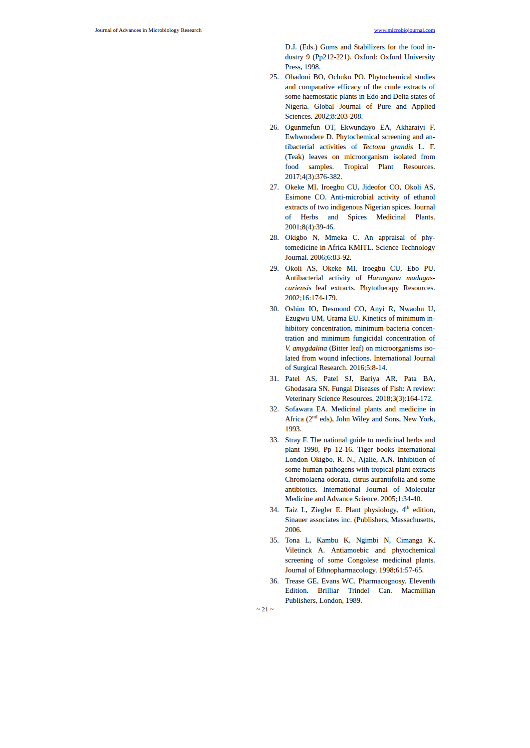Journal of Advances in Microbiology Research www.microbiojournal.com
D.J. (Eds.) Gums and Stabilizers for the food industry 9 (Pp212-221). Oxford: Oxford University Press, 1998.
25. Obadoni BO, Ochuko PO. Phytochemical studies and comparative efficacy of the crude extracts of some haemostatic plants in Edo and Delta states of Nigeria. Global Journal of Pure and Applied Sciences. 2002;8:203-208.
26. Ogunmefun OT, Ekwundayo EA, Akharaiyi F, Ewhwnodere D. Phytochemical screening and antibacterial activities of Tectona grandis L. F. (Teak) leaves on microorganism isolated from food samples. Tropical Plant Resources. 2017;4(3):376-382.
27. Okeke MI, Iroegbu CU, Jideofor CO, Okoli AS, Esimone CO. Anti-microbial activity of ethanol extracts of two indigenous Nigerian spices. Journal of Herbs and Spices Medicinal Plants. 2001;8(4):39-46.
28. Okigbo N, Mmeka C. An appraisal of phytomedicine in Africa KMITL. Science Technology Journal. 2006;6:83-92.
29. Okoli AS, Okeke MI, Iroegbu CU, Ebo PU. Antibacterial activity of Harungana madagascariensis leaf extracts. Phytotherapy Resources. 2002;16:174-179.
30. Oshim IO, Desmond CO, Anyi R, Nwaobu U, Ezugwu UM, Urama EU. Kinetics of minimum inhibitory concentration, minimum bacteria concentration and minimum fungicidal concentration of V. amygdalina (Bitter leaf) on microorganisms isolated from wound infections. International Journal of Surgical Research. 2016;5:8-14.
31. Patel AS, Patel SJ, Bariya AR, Pata BA, Ghodasara SN. Fungal Diseases of Fish: A review: Veterinary Science Resources. 2018;3(3):164-172.
32. Sofawara EA. Medicinal plants and medicine in Africa (2nd eds), John Wiley and Sons, New York, 1993.
33. Stray F. The national guide to medicinal herbs and plant 1998, Pp 12-16. Tiger books International London Okigbo, R. N., Ajalie, A.N. Inhibition of some human pathogens with tropical plant extracts Chromolaena odorata, citrus aurantifolia and some antibiotics. International Journal of Molecular Medicine and Advance Science. 2005;1:34-40.
34. Taiz L, Ziegler E. Plant physiology, 4th edition, Sinauer associates inc. (Publishers, Massachusetts, 2006.
35. Tona L, Kambu K, Ngimbi N, Cimanga K, Viletinck A. Antiamoebic and phytochemical screening of some Congolese medicinal plants. Journal of Ethnopharmacology. 1998;61:57-65.
36. Trease GE, Evans WC. Pharmacognosy. Eleventh Edition. Brilliar Trindel Can. Macmillian Publishers, London, 1989.
~ 21 ~